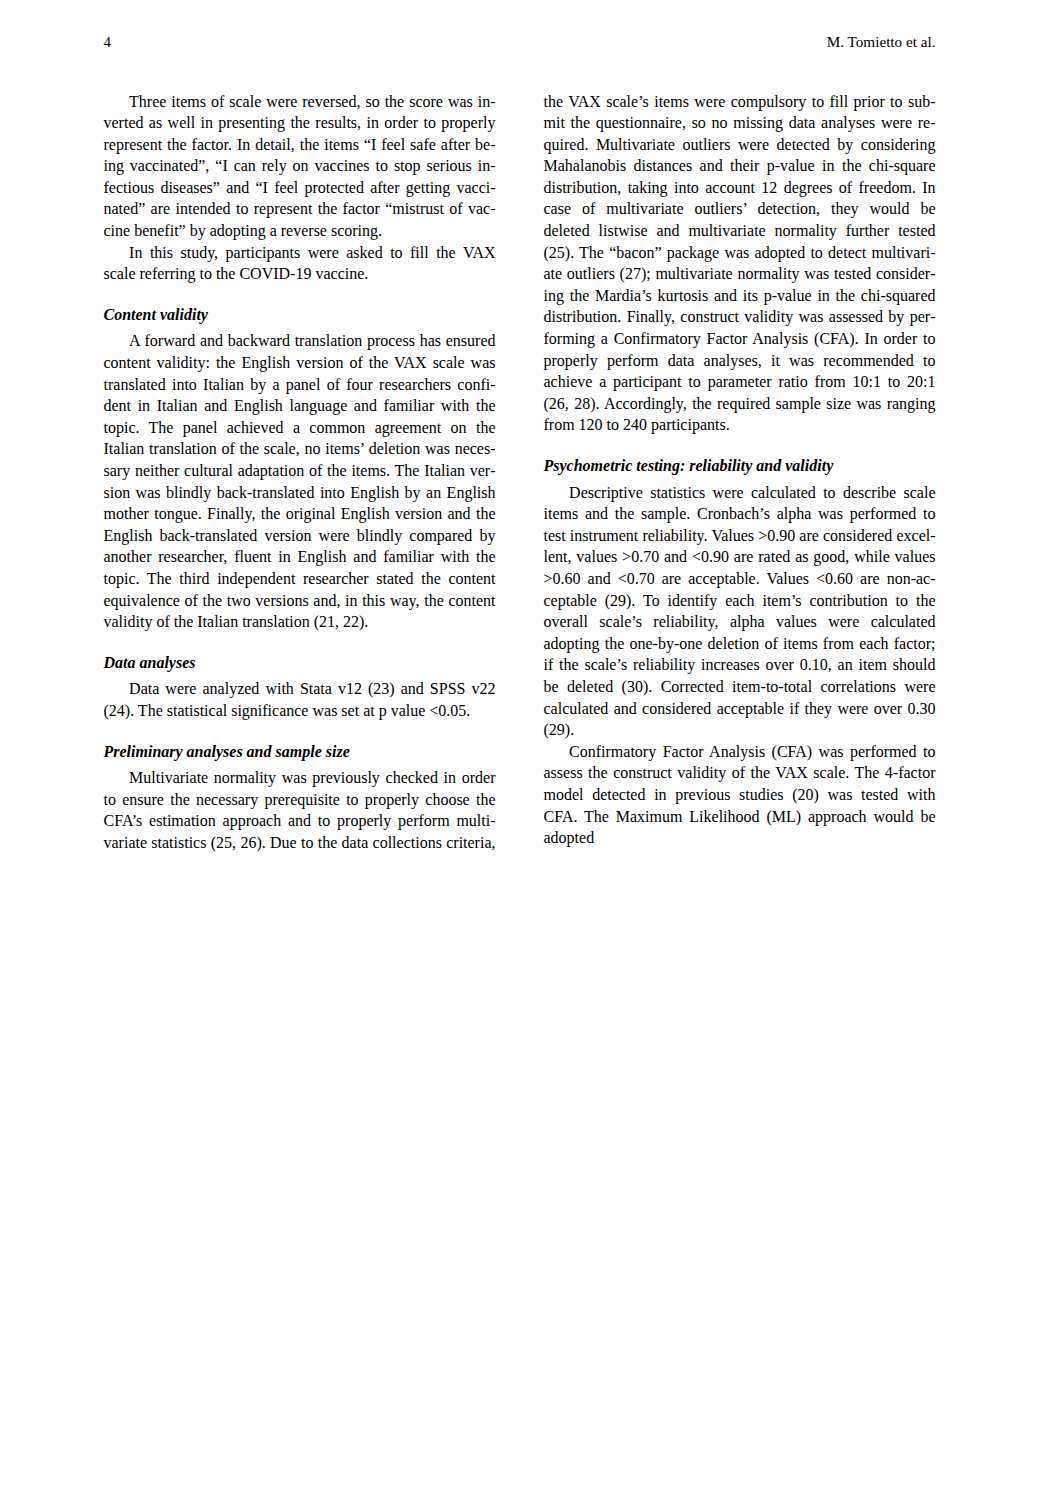4 M. Tomietto et al.
Three items of scale were reversed, so the score was inverted as well in presenting the results, in order to properly represent the factor. In detail, the items “I feel safe after being vaccinated”, “I can rely on vaccines to stop serious infectious diseases” and “I feel protected after getting vaccinated” are intended to represent the factor “mistrust of vaccine benefit” by adopting a reverse scoring.
In this study, participants were asked to fill the VAX scale referring to the COVID-19 vaccine.
Content validity
A forward and backward translation process has ensured content validity: the English version of the VAX scale was translated into Italian by a panel of four researchers confident in Italian and English language and familiar with the topic. The panel achieved a common agreement on the Italian translation of the scale, no items’ deletion was necessary neither cultural adaptation of the items. The Italian version was blindly back-translated into English by an English mother tongue. Finally, the original English version and the English back-translated version were blindly compared by another researcher, fluent in English and familiar with the topic. The third independent researcher stated the content equivalence of the two versions and, in this way, the content validity of the Italian translation (21, 22).
Data analyses
Data were analyzed with Stata v12 (23) and SPSS v22 (24). The statistical significance was set at p value <0.05.
Preliminary analyses and sample size
Multivariate normality was previously checked in order to ensure the necessary prerequisite to properly choose the CFA’s estimation approach and to properly perform multivariate statistics (25, 26). Due to the data collections criteria, the VAX scale’s items were compulsory to fill prior to submit the questionnaire, so no missing data analyses were required. Multivariate outliers were detected by considering Mahalanobis distances and their p-value in the chi-square distribution, taking into account 12 degrees of freedom. In case of multivariate outliers’ detection, they would be deleted listwise and multivariate normality further tested (25). The “bacon” package was adopted to detect multivariate outliers (27); multivariate normality was tested considering the Mardia’s kurtosis and its p-value in the chi-squared distribution. Finally, construct validity was assessed by performing a Confirmatory Factor Analysis (CFA). In order to properly perform data analyses, it was recommended to achieve a participant to parameter ratio from 10:1 to 20:1 (26, 28). Accordingly, the required sample size was ranging from 120 to 240 participants.
Psychometric testing: reliability and validity
Descriptive statistics were calculated to describe scale items and the sample. Cronbach’s alpha was performed to test instrument reliability. Values >0.90 are considered excellent, values >0.70 and <0.90 are rated as good, while values >0.60 and <0.70 are acceptable. Values <0.60 are non-acceptable (29). To identify each item’s contribution to the overall scale’s reliability, alpha values were calculated adopting the one-by-one deletion of items from each factor; if the scale’s reliability increases over 0.10, an item should be deleted (30). Corrected item-to-total correlations were calculated and considered acceptable if they were over 0.30 (29).
Confirmatory Factor Analysis (CFA) was performed to assess the construct validity of the VAX scale. The 4-factor model detected in previous studies (20) was tested with CFA. The Maximum Likelihood (ML) approach would be adopted